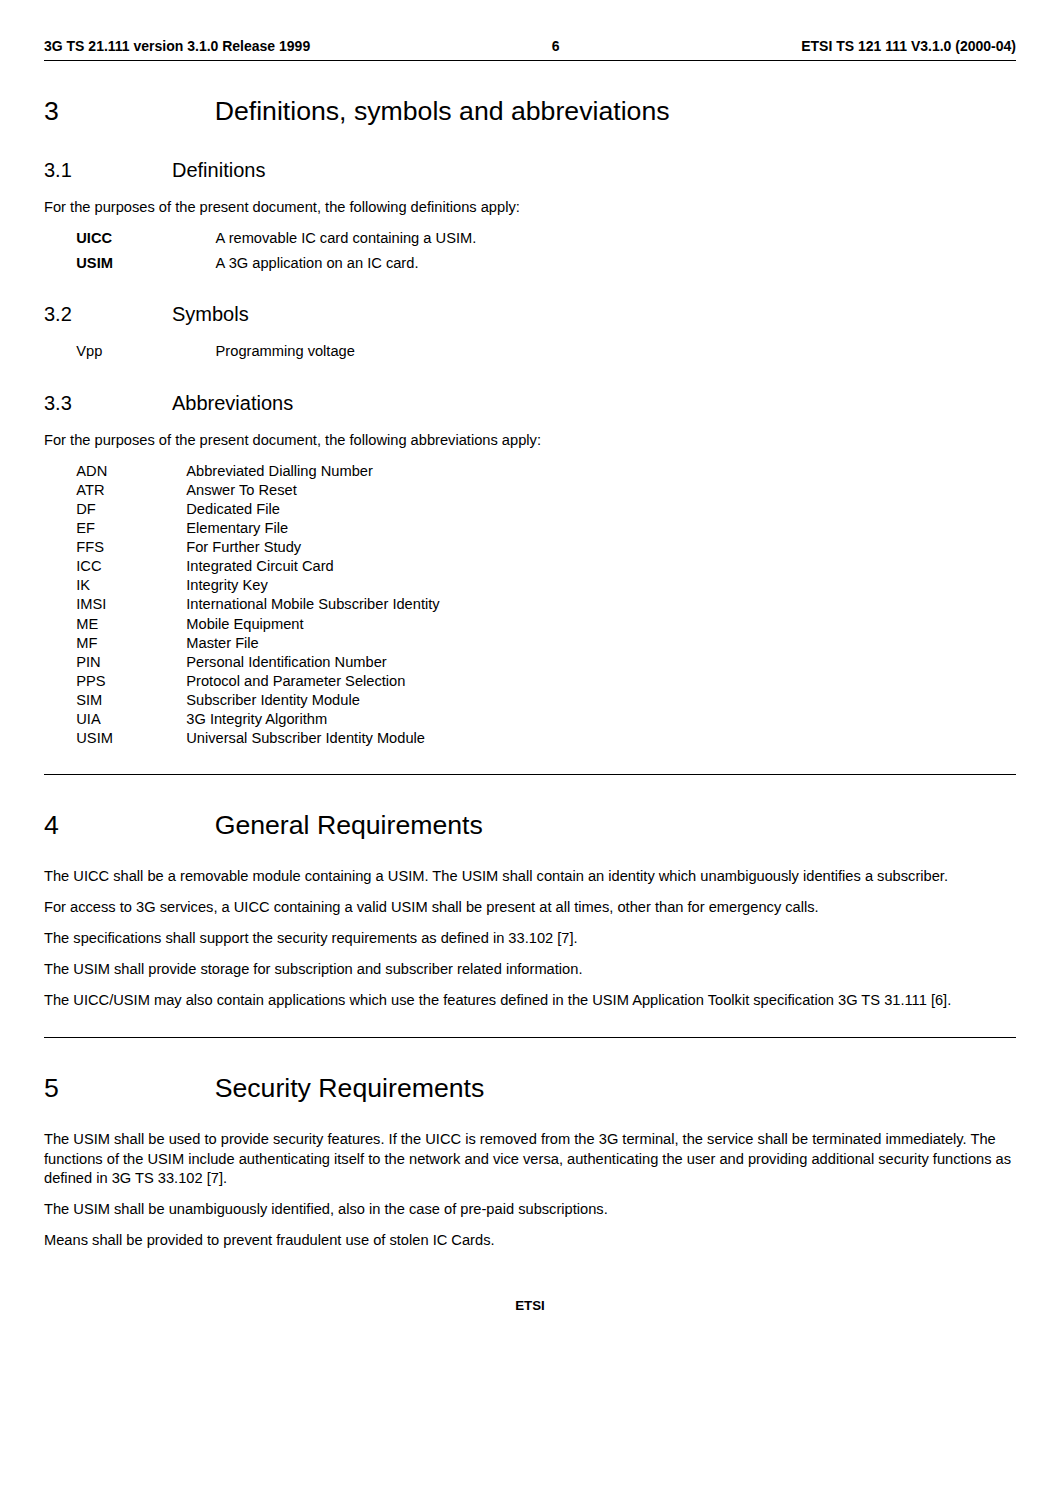3G TS 21.111 version 3.1.0 Release 1999
6
ETSI TS 121 111 V3.1.0 (2000-04)
3 Definitions, symbols and abbreviations
3.1 Definitions
For the purposes of the present document, the following definitions apply:
UICC
A removable IC card containing a USIM.
USIM
A 3G application on an IC card.
3.2 Symbols
Vpp
Programming voltage
3.3 Abbreviations
For the purposes of the present document, the following abbreviations apply:
ADN
Abbreviated Dialling Number
ATR
Answer To Reset
DF
Dedicated File
EF
Elementary File
FFS
For Further Study
ICC
Integrated Circuit Card
IK
Integrity Key
IMSI
International Mobile Subscriber Identity
ME
Mobile Equipment
MF
Master File
PIN
Personal Identification Number
PPS
Protocol and Parameter Selection
SIM
Subscriber Identity Module
UIA
3G Integrity Algorithm
USIM
Universal Subscriber Identity Module
4 General Requirements
The UICC shall be a removable module containing a USIM. The USIM shall contain an identity which unambiguously identifies a subscriber.
For access to 3G services, a UICC containing a valid USIM shall be present at all times, other than for emergency calls.
The specifications shall support the security requirements as defined in 33.102 [7].
The USIM shall provide storage for subscription and subscriber related information.
The UICC/USIM may also contain applications which use the features defined in the USIM Application Toolkit specification 3G TS 31.111 [6].
5 Security Requirements
The USIM shall be used to provide security features. If the UICC is removed from the 3G terminal, the service shall be terminated immediately. The functions of the USIM include authenticating itself to the network and vice versa, authenticating the user and providing additional security functions as defined in 3G TS 33.102 [7].
The USIM shall be unambiguously identified, also in the case of pre-paid subscriptions.
Means shall be provided to prevent fraudulent use of stolen IC Cards.
ETSI